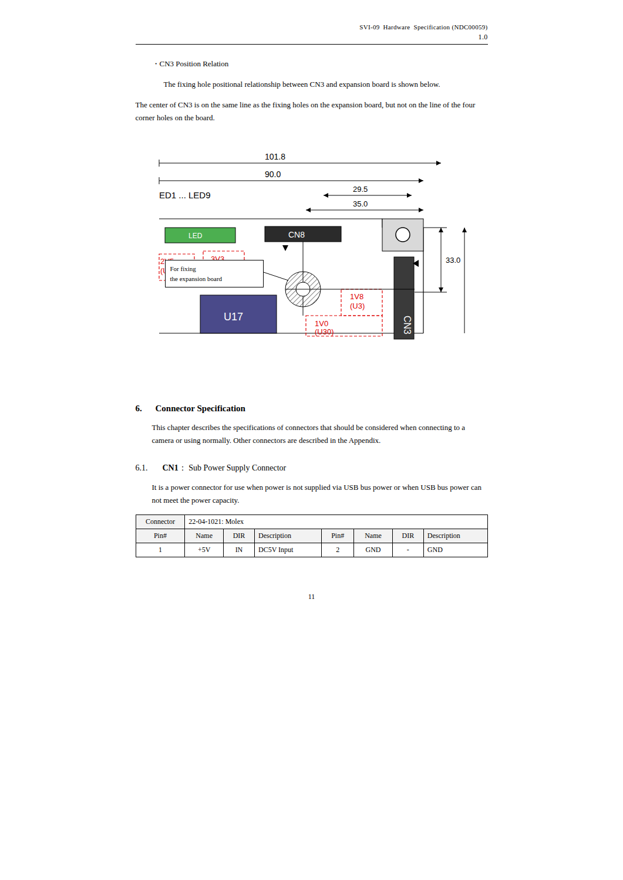SVI-09 Hardware Specification (NDC00059)
1.0
・CN3 Position Relation
The fixing hole positional relationship between CN3 and expansion board is shown below.
The center of CN3 is on the same line as the fixing holes on the expansion board, but not on the line of the four corner holes on the board.
101.8 90.0 29.5 35.0 ED1 ... LED9 LED CN8 CN3 33.0 2V5 (U11) 3V3 (U9) 1V8 (U3) 1V0 (U30) U17
For fixing
the expansion board
6. Connector Specification
This chapter describes the specifications of connectors that should be considered when connecting to a camera or using normally. Other connectors are described in the Appendix.
6.1. CN1： Sub Power Supply Connector
It is a power connector for use when power is not supplied via USB bus power or when USB bus power can not meet the power capacity.
| Connector | 22-04-1021: Molex |
| Pin# | Name | DIR | Description | Pin# | Name | DIR | Description |
| 1 | +5V | IN | DC5V Input | 2 | GND | - | GND |
11